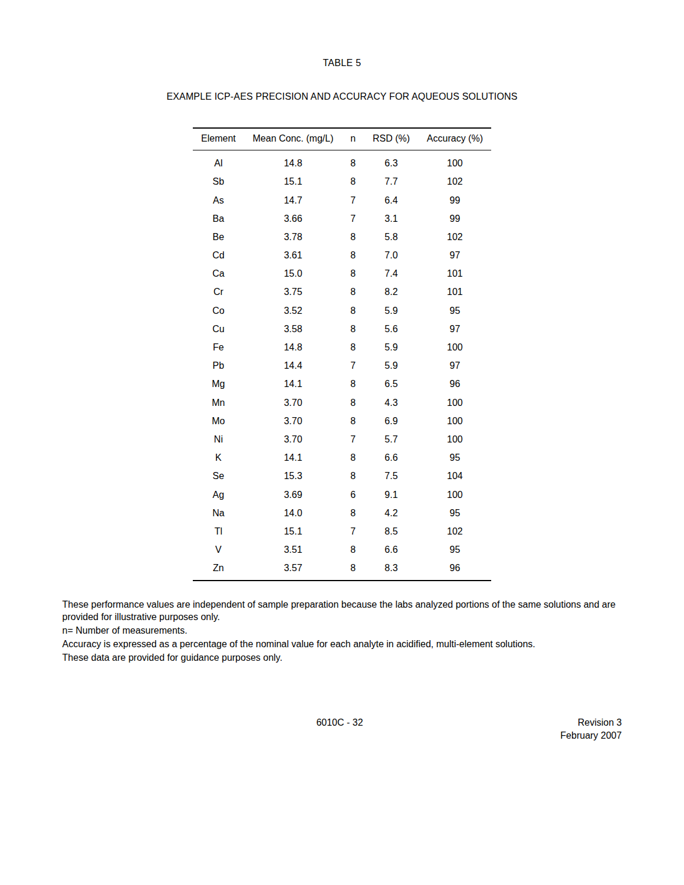TABLE 5
EXAMPLE ICP-AES PRECISION AND ACCURACY FOR AQUEOUS SOLUTIONS
| Element | Mean Conc. (mg/L) | n | RSD (%) | Accuracy (%) |
| --- | --- | --- | --- | --- |
| Al | 14.8 | 8 | 6.3 | 100 |
| Sb | 15.1 | 8 | 7.7 | 102 |
| As | 14.7 | 7 | 6.4 | 99 |
| Ba | 3.66 | 7 | 3.1 | 99 |
| Be | 3.78 | 8 | 5.8 | 102 |
| Cd | 3.61 | 8 | 7.0 | 97 |
| Ca | 15.0 | 8 | 7.4 | 101 |
| Cr | 3.75 | 8 | 8.2 | 101 |
| Co | 3.52 | 8 | 5.9 | 95 |
| Cu | 3.58 | 8 | 5.6 | 97 |
| Fe | 14.8 | 8 | 5.9 | 100 |
| Pb | 14.4 | 7 | 5.9 | 97 |
| Mg | 14.1 | 8 | 6.5 | 96 |
| Mn | 3.70 | 8 | 4.3 | 100 |
| Mo | 3.70 | 8 | 6.9 | 100 |
| Ni | 3.70 | 7 | 5.7 | 100 |
| K | 14.1 | 8 | 6.6 | 95 |
| Se | 15.3 | 8 | 7.5 | 104 |
| Ag | 3.69 | 6 | 9.1 | 100 |
| Na | 14.0 | 8 | 4.2 | 95 |
| Tl | 15.1 | 7 | 8.5 | 102 |
| V | 3.51 | 8 | 6.6 | 95 |
| Zn | 3.57 | 8 | 8.3 | 96 |
These performance values are independent of sample preparation because the labs analyzed portions of the same solutions and are provided for illustrative purposes only.
n= Number of measurements.
Accuracy is expressed as a percentage of the nominal value for each analyte in acidified, multi-element solutions.
These data are provided for guidance purposes only.
6010C - 32
Revision 3
February 2007